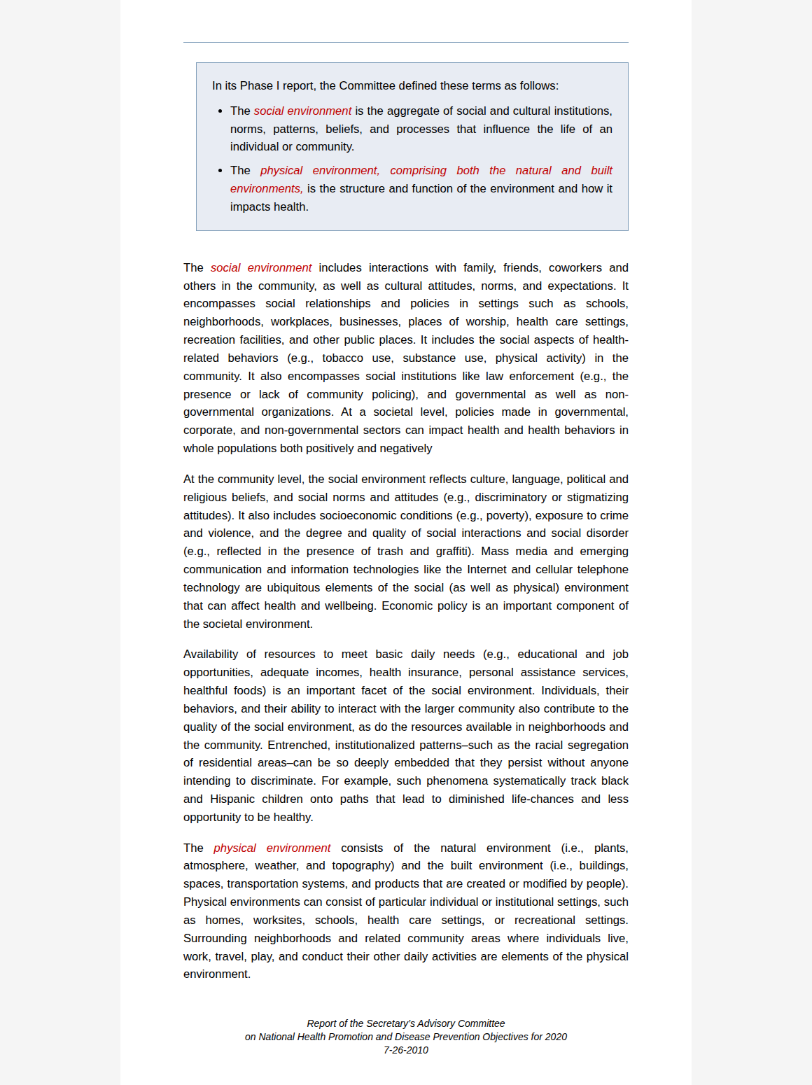In its Phase I report, the Committee defined these terms as follows:
The social environment is the aggregate of social and cultural institutions, norms, patterns, beliefs, and processes that influence the life of an individual or community.
The physical environment, comprising both the natural and built environments, is the structure and function of the environment and how it impacts health.
The social environment includes interactions with family, friends, coworkers and others in the community, as well as cultural attitudes, norms, and expectations. It encompasses social relationships and policies in settings such as schools, neighborhoods, workplaces, businesses, places of worship, health care settings, recreation facilities, and other public places. It includes the social aspects of health-related behaviors (e.g., tobacco use, substance use, physical activity) in the community. It also encompasses social institutions like law enforcement (e.g., the presence or lack of community policing), and governmental as well as non-governmental organizations. At a societal level, policies made in governmental, corporate, and non-governmental sectors can impact health and health behaviors in whole populations both positively and negatively
At the community level, the social environment reflects culture, language, political and religious beliefs, and social norms and attitudes (e.g., discriminatory or stigmatizing attitudes). It also includes socioeconomic conditions (e.g., poverty), exposure to crime and violence, and the degree and quality of social interactions and social disorder (e.g., reflected in the presence of trash and graffiti). Mass media and emerging communication and information technologies like the Internet and cellular telephone technology are ubiquitous elements of the social (as well as physical) environment that can affect health and wellbeing. Economic policy is an important component of the societal environment.
Availability of resources to meet basic daily needs (e.g., educational and job opportunities, adequate incomes, health insurance, personal assistance services, healthful foods) is an important facet of the social environment. Individuals, their behaviors, and their ability to interact with the larger community also contribute to the quality of the social environment, as do the resources available in neighborhoods and the community. Entrenched, institutionalized patterns–such as the racial segregation of residential areas–can be so deeply embedded that they persist without anyone intending to discriminate. For example, such phenomena systematically track black and Hispanic children onto paths that lead to diminished life-chances and less opportunity to be healthy.
The physical environment consists of the natural environment (i.e., plants, atmosphere, weather, and topography) and the built environment (i.e., buildings, spaces, transportation systems, and products that are created or modified by people). Physical environments can consist of particular individual or institutional settings, such as homes, worksites, schools, health care settings, or recreational settings. Surrounding neighborhoods and related community areas where individuals live, work, travel, play, and conduct their other daily activities are elements of the physical environment.
Report of the Secretary’s Advisory Committee
on National Health Promotion and Disease Prevention Objectives for 2020
7-26-2010